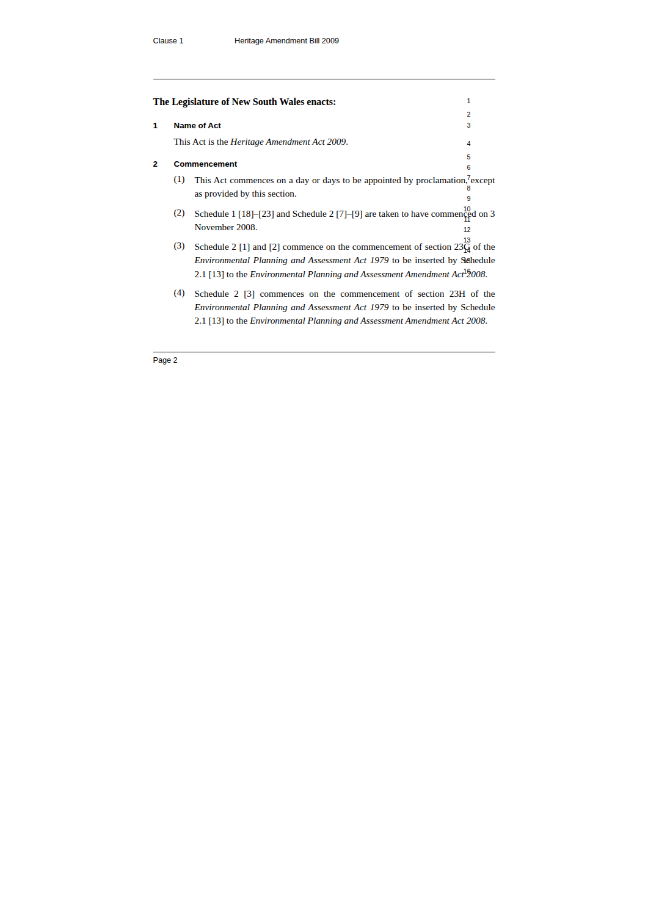Clause 1 Heritage Amendment Bill 2009
1
2
3
4
5
6
7
8
9
10
11
12
13
14
15
16
The Legislature of New South Wales enacts:
1 Name of Act
This Act is the Heritage Amendment Act 2009.
2 Commencement
(1)
This Act commences on a day or days to be appointed by proclamation, except as provided by this section.
(2)
Schedule 1 [18]–[23] and Schedule 2 [7]–[9] are taken to have commenced on 3 November 2008.
(3)
Schedule 2 [1] and [2] commence on the commencement of section 23G of the Environmental Planning and Assessment Act 1979 to be inserted by Schedule 2.1 [13] to the Environmental Planning and Assessment Amendment Act 2008.
(4)
Schedule 2 [3] commences on the commencement of section 23H of the Environmental Planning and Assessment Act 1979 to be inserted by Schedule 2.1 [13] to the Environmental Planning and Assessment Amendment Act 2008.
Page 2